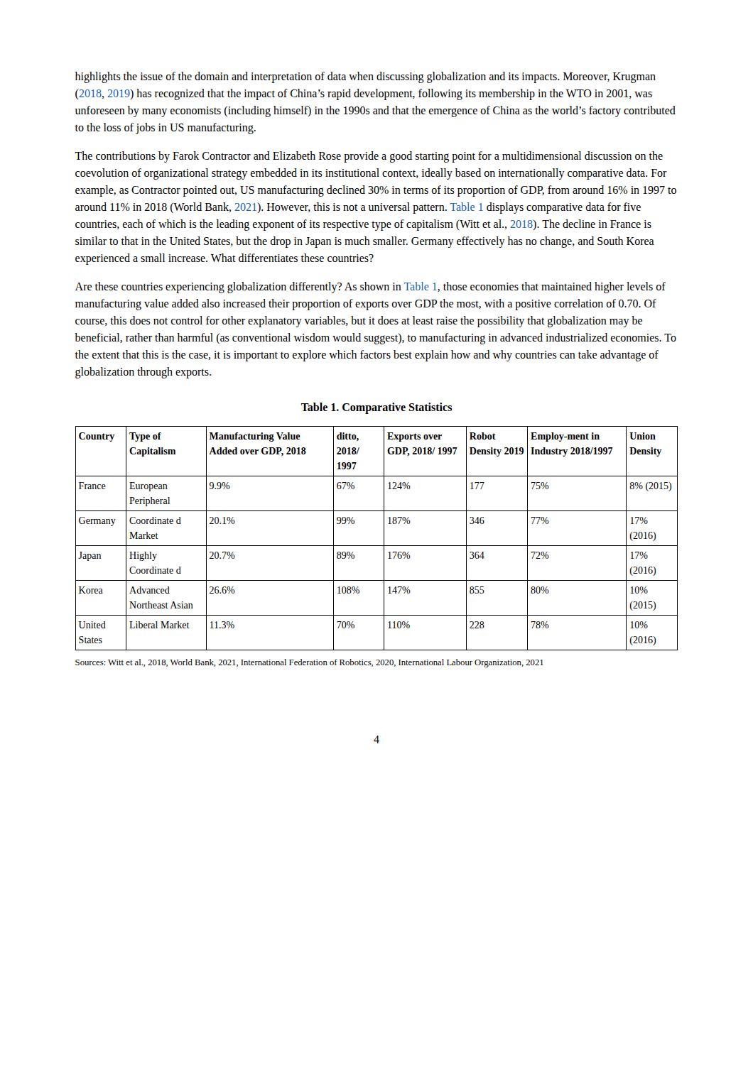highlights the issue of the domain and interpretation of data when discussing globalization and its impacts. Moreover, Krugman (2018, 2019) has recognized that the impact of China’s rapid development, following its membership in the WTO in 2001, was unforeseen by many economists (including himself) in the 1990s and that the emergence of China as the world’s factory contributed to the loss of jobs in US manufacturing.
The contributions by Farok Contractor and Elizabeth Rose provide a good starting point for a multidimensional discussion on the coevolution of organizational strategy embedded in its institutional context, ideally based on internationally comparative data. For example, as Contractor pointed out, US manufacturing declined 30% in terms of its proportion of GDP, from around 16% in 1997 to around 11% in 2018 (World Bank, 2021). However, this is not a universal pattern. Table 1 displays comparative data for five countries, each of which is the leading exponent of its respective type of capitalism (Witt et al., 2018). The decline in France is similar to that in the United States, but the drop in Japan is much smaller. Germany effectively has no change, and South Korea experienced a small increase. What differentiates these countries?
Are these countries experiencing globalization differently? As shown in Table 1, those economies that maintained higher levels of manufacturing value added also increased their proportion of exports over GDP the most, with a positive correlation of 0.70. Of course, this does not control for other explanatory variables, but it does at least raise the possibility that globalization may be beneficial, rather than harmful (as conventional wisdom would suggest), to manufacturing in advanced industrialized economies. To the extent that this is the case, it is important to explore which factors best explain how and why countries can take advantage of globalization through exports.
Table 1. Comparative Statistics
| Country | Type of Capitalism | Manufacturing Value Added over GDP, 2018 | ditto, 2018/ 1997 | Exports over GDP, 2018/ 1997 | Robot Density 2019 | Employ-ment in Industry 2018/1997 | Union Density |
| --- | --- | --- | --- | --- | --- | --- | --- |
| France | European Peripheral | 9.9% | 67% | 124% | 177 | 75% | 8% (2015) |
| Germany | Coordinate d Market | 20.1% | 99% | 187% | 346 | 77% | 17% (2016) |
| Japan | Highly Coordinate d | 20.7% | 89% | 176% | 364 | 72% | 17% (2016) |
| Korea | Advanced Northeast Asian | 26.6% | 108% | 147% | 855 | 80% | 10% (2015) |
| United States | Liberal Market | 11.3% | 70% | 110% | 228 | 78% | 10% (2016) |
Sources: Witt et al., 2018, World Bank, 2021, International Federation of Robotics, 2020, International Labour Organization, 2021
4